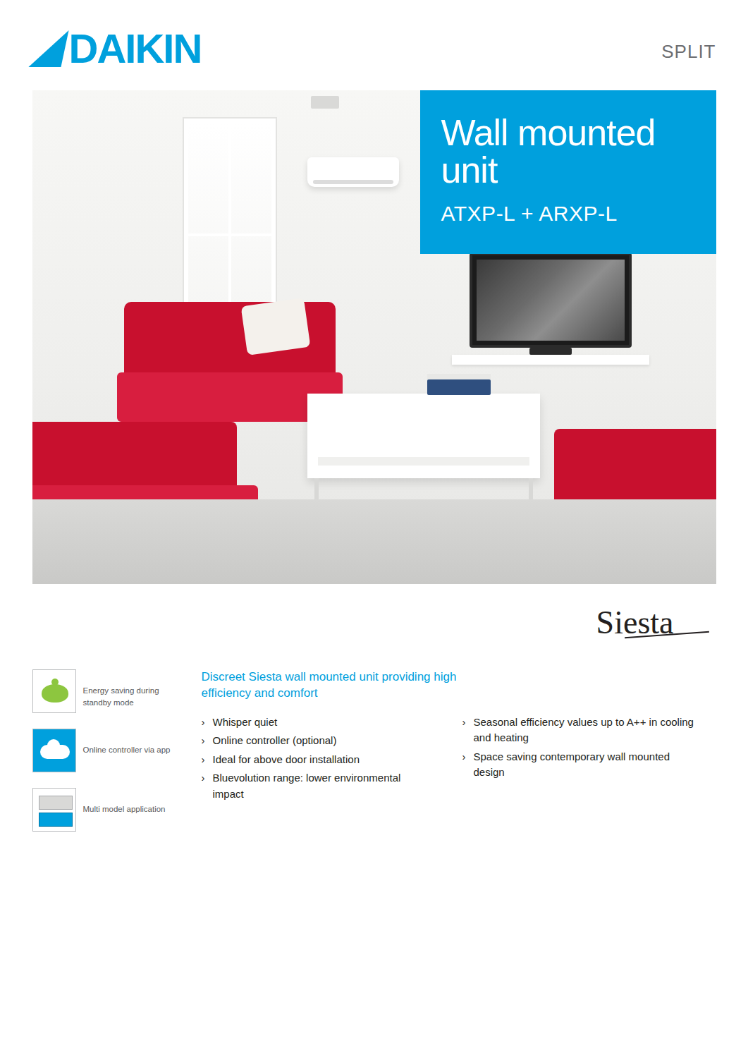DAIKIN
SPLIT
Wall mounted unit
ATXP-L + ARXP-L
Siesta
Energy saving during standby mode
Online controller via app
Multi model application
Discreet Siesta wall mounted unit providing high efficiency and comfort
Whisper quiet
Online controller (optional)
Ideal for above door installation
Bluevolution range: lower environmental impact
Seasonal efficiency values up to A++ in cooling and heating
Space saving contemporary wall mounted design